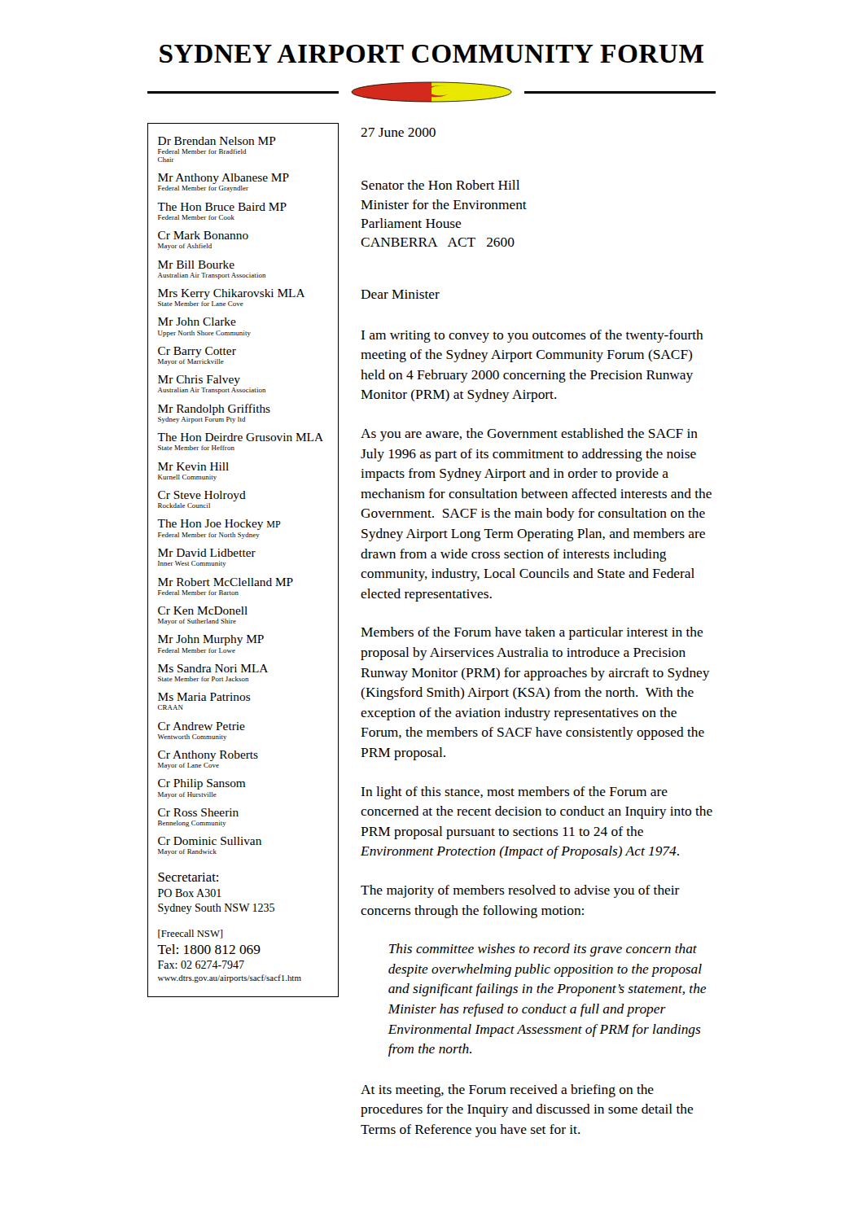SYDNEY AIRPORT COMMUNITY FORUM
Dr Brendan Nelson MP Federal Member for Bradfield
Chair
Mr Anthony Albanese MP Federal Member for Grayndler
The Hon Bruce Baird MP Federal Member for Cook
Cr Mark Bonanno Mayor of Ashfield
Mr Bill Bourke Australian Air Transport Association
Mrs Kerry Chikarovski MLA State Member for Lane Cove
Mr John Clarke Upper North Shore Community
Cr Barry Cotter Mayor of Marrickville
Mr Chris Falvey Australian Air Transport Association
Mr Randolph Griffiths Sydney Airport Forum Pty ltd
The Hon Deirdre Grusovin MLA State Member for Heffron
Mr Kevin Hill Kurnell Community
Cr Steve Holroyd Rockdale Council
The Hon Joe Hockey MP Federal Member for North Sydney
Mr David Lidbetter Inner West Community
Mr Robert McClelland MP Federal Member for Barton
Cr Ken McDonell Mayor of Sutherland Shire
Mr John Murphy MP Federal Member for Lowe
Ms Sandra Nori MLA State Member for Port Jackson
Ms Maria Patrinos CRAAN
Cr Andrew Petrie Wentworth Community
Cr Anthony Roberts Mayor of Lane Cove
Cr Philip Sansom Mayor of Hurstville
Cr Ross Sheerin Bennelong Community
Cr Dominic Sullivan Mayor of Randwick
Secretariat:
PO Box A301
Sydney South NSW 1235
[Freecall NSW]
Tel: 1800 812 069
Fax: 02 6274-7947
www.dtrs.gov.au/airports/sacf/sacf1.htm
27 June 2000
Senator the Hon Robert Hill
Minister for the Environment
Parliament House
CANBERRA ACT 2600
Dear Minister
I am writing to convey to you outcomes of the twenty-fourth meeting of the Sydney Airport Community Forum (SACF) held on 4 February 2000 concerning the Precision Runway Monitor (PRM) at Sydney Airport.
As you are aware, the Government established the SACF in July 1996 as part of its commitment to addressing the noise impacts from Sydney Airport and in order to provide a mechanism for consultation between affected interests and the Government. SACF is the main body for consultation on the Sydney Airport Long Term Operating Plan, and members are drawn from a wide cross section of interests including community, industry, Local Councils and State and Federal elected representatives.
Members of the Forum have taken a particular interest in the proposal by Airservices Australia to introduce a Precision Runway Monitor (PRM) for approaches by aircraft to Sydney (Kingsford Smith) Airport (KSA) from the north. With the exception of the aviation industry representatives on the Forum, the members of SACF have consistently opposed the PRM proposal.
In light of this stance, most members of the Forum are concerned at the recent decision to conduct an Inquiry into the PRM proposal pursuant to sections 11 to 24 of the Environment Protection (Impact of Proposals) Act 1974.
The majority of members resolved to advise you of their concerns through the following motion:
This committee wishes to record its grave concern that despite overwhelming public opposition to the proposal and significant failings in the Proponent’s statement, the Minister has refused to conduct a full and proper Environmental Impact Assessment of PRM for landings from the north.
At its meeting, the Forum received a briefing on the procedures for the Inquiry and discussed in some detail the Terms of Reference you have set for it.